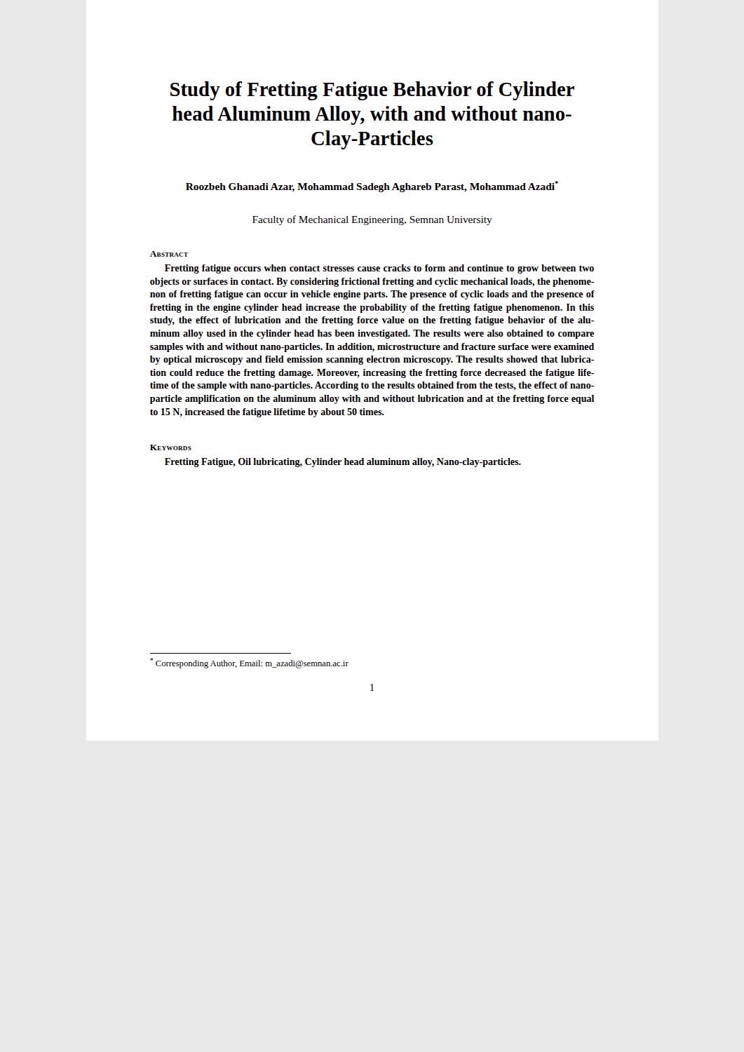Study of Fretting Fatigue Behavior of Cylinder head Aluminum Alloy, with and without nano-Clay-Particles
Roozbeh Ghanadi Azar, Mohammad Sadegh Aghareb Parast, Mohammad Azadi*
Faculty of Mechanical Engineering, Semnan University
Abstract
Fretting fatigue occurs when contact stresses cause cracks to form and continue to grow between two objects or surfaces in contact. By considering frictional fretting and cyclic mechanical loads, the phenomenon of fretting fatigue can occur in vehicle engine parts. The presence of cyclic loads and the presence of fretting in the engine cylinder head increase the probability of the fretting fatigue phenomenon. In this study, the effect of lubrication and the fretting force value on the fretting fatigue behavior of the aluminum alloy used in the cylinder head has been investigated. The results were also obtained to compare samples with and without nano-particles. In addition, microstructure and fracture surface were examined by optical microscopy and field emission scanning electron microscopy. The results showed that lubrication could reduce the fretting damage. Moreover, increasing the fretting force decreased the fatigue lifetime of the sample with nano-particles. According to the results obtained from the tests, the effect of nano-particle amplification on the aluminum alloy with and without lubrication and at the fretting force equal to 15 N, increased the fatigue lifetime by about 50 times.
Keywords
Fretting Fatigue, Oil lubricating, Cylinder head aluminum alloy, Nano-clay-particles.
* Corresponding Author, Email: m_azadi@semnan.ac.ir
1